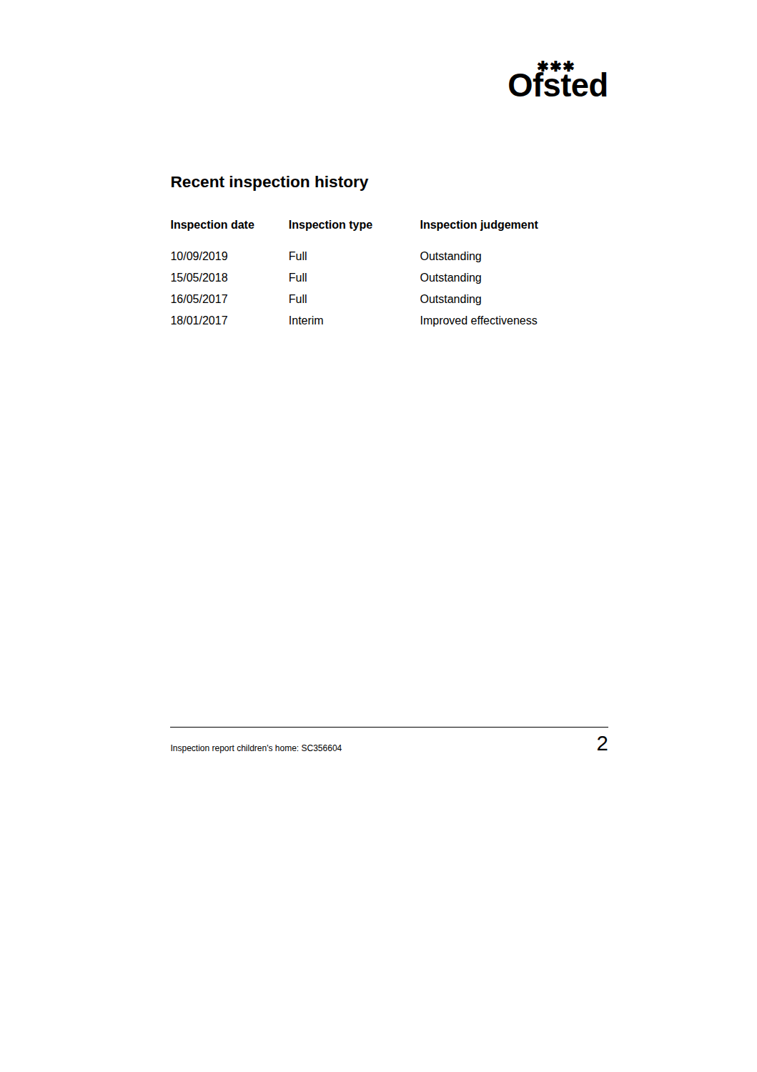✱✱✱
Ofsted
Recent inspection history
| Inspection date | Inspection type | Inspection judgement |
| --- | --- | --- |
| 10/09/2019 | Full | Outstanding |
| 15/05/2018 | Full | Outstanding |
| 16/05/2017 | Full | Outstanding |
| 18/01/2017 | Interim | Improved effectiveness |
Inspection report children's home: SC356604
2